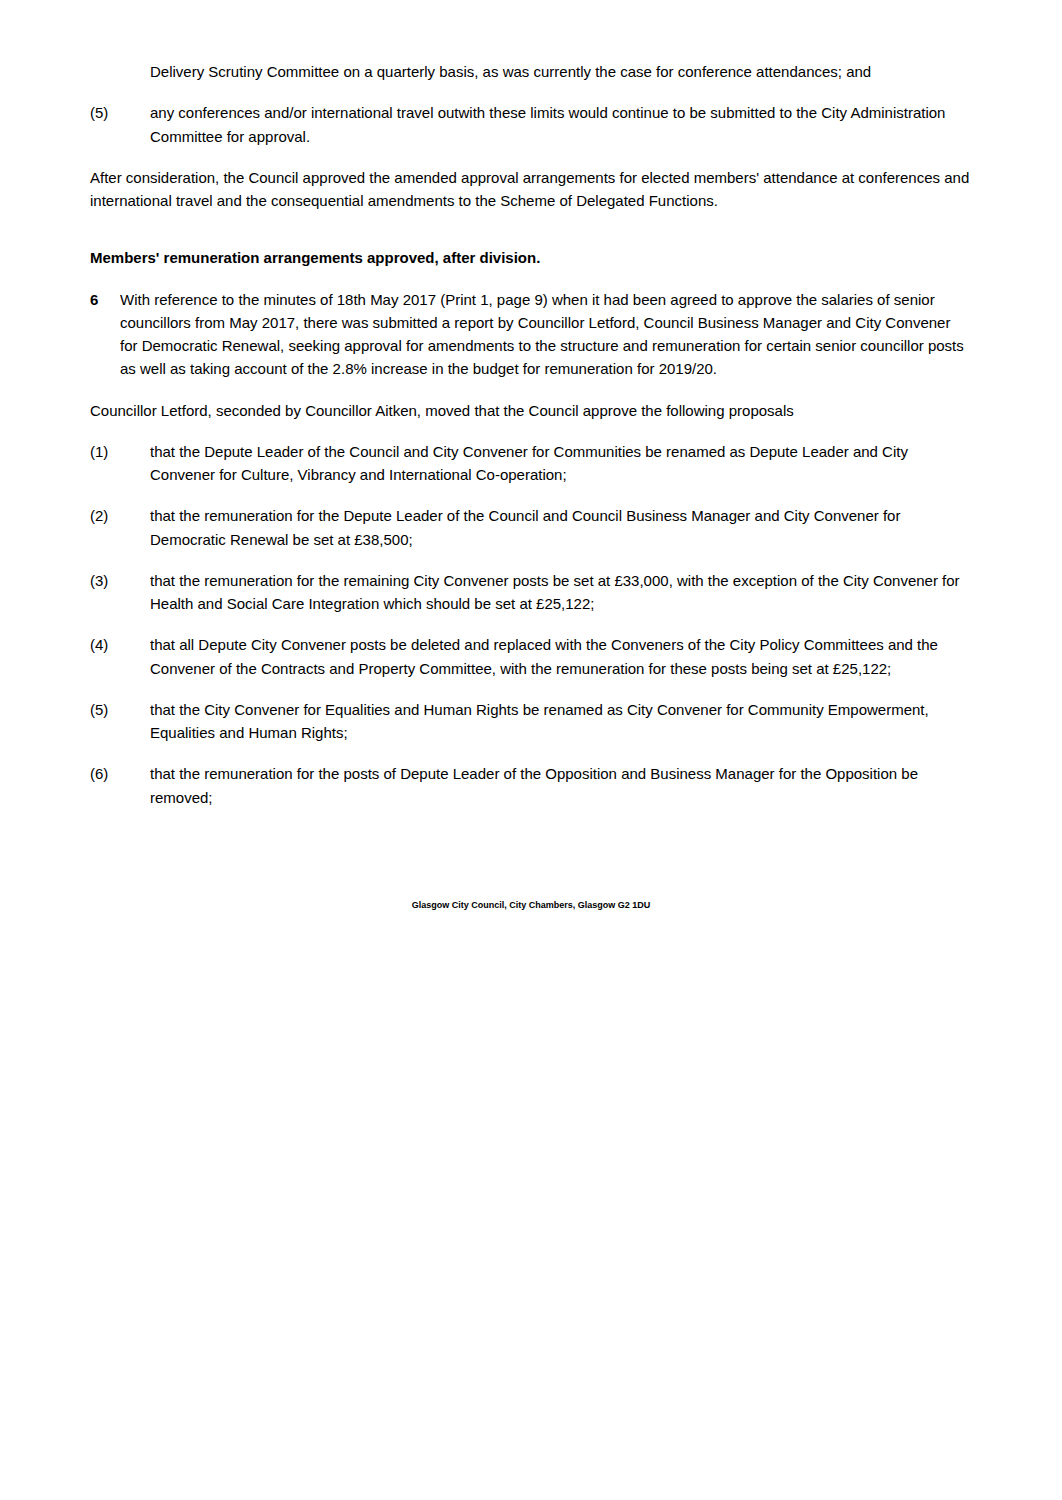Delivery Scrutiny Committee on a quarterly basis, as was currently the case for conference attendances; and
(5)
any conferences and/or international travel outwith these limits would continue to be submitted to the City Administration Committee for approval.
After consideration, the Council approved the amended approval arrangements for elected members' attendance at conferences and international travel and the consequential amendments to the Scheme of Delegated Functions.
Members' remuneration arrangements approved, after division.
6
With reference to the minutes of 18th May 2017 (Print 1, page 9) when it had been agreed to approve the salaries of senior councillors from May 2017, there was submitted a report by Councillor Letford, Council Business Manager and City Convener for Democratic Renewal, seeking approval for amendments to the structure and remuneration for certain senior councillor posts as well as taking account of the 2.8% increase in the budget for remuneration for 2019/20.
Councillor Letford, seconded by Councillor Aitken, moved that the Council approve the following proposals
(1)
that the Depute Leader of the Council and City Convener for Communities be renamed as Depute Leader and City Convener for Culture, Vibrancy and International Co-operation;
(2)
that the remuneration for the Depute Leader of the Council and Council Business Manager and City Convener for Democratic Renewal be set at £38,500;
(3)
that the remuneration for the remaining City Convener posts be set at £33,000, with the exception of the City Convener for Health and Social Care Integration which should be set at £25,122;
(4)
that all Depute City Convener posts be deleted and replaced with the Conveners of the City Policy Committees and the Convener of the Contracts and Property Committee, with the remuneration for these posts being set at £25,122;
(5)
that the City Convener for Equalities and Human Rights be renamed as City Convener for Community Empowerment, Equalities and Human Rights;
(6)
that the remuneration for the posts of Depute Leader of the Opposition and Business Manager for the Opposition be removed;
Glasgow City Council, City Chambers, Glasgow G2 1DU